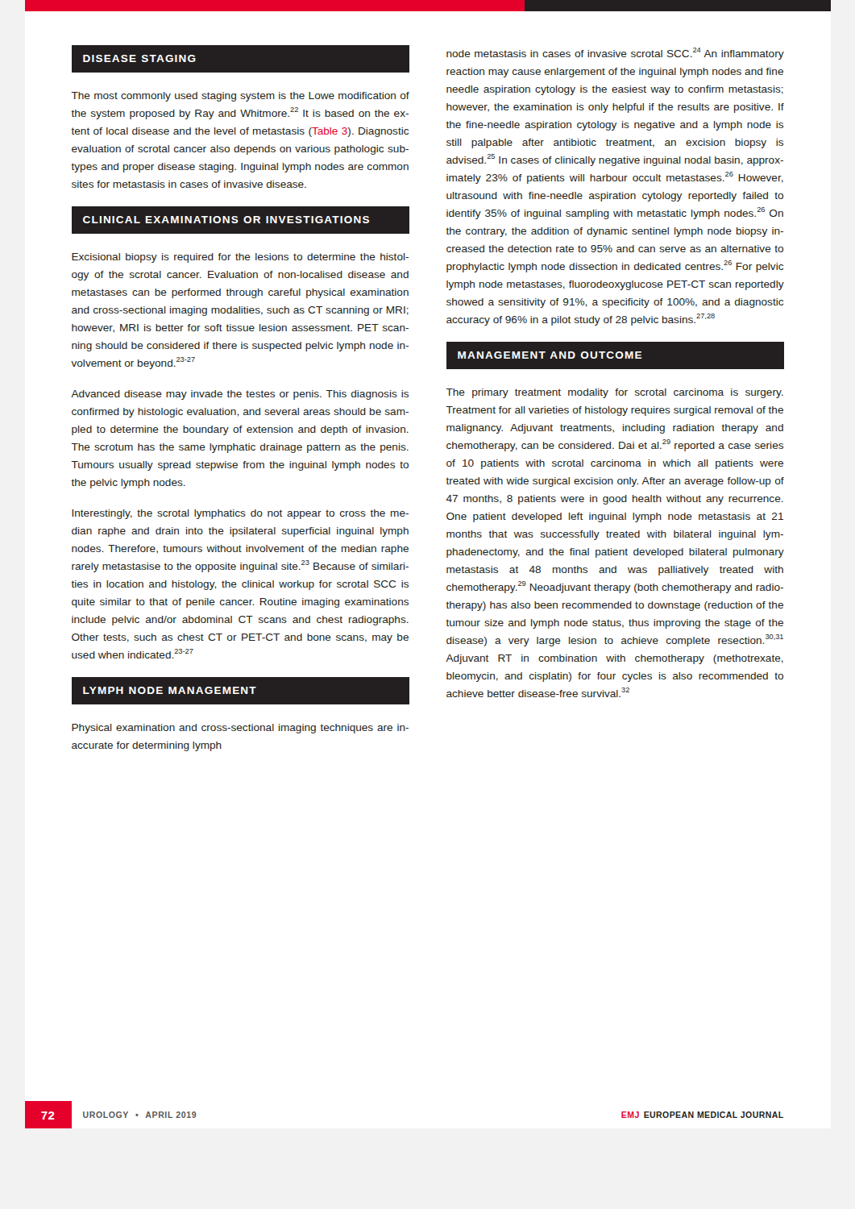Disease Staging
The most commonly used staging system is the Lowe modification of the system proposed by Ray and Whitmore.22 It is based on the extent of local disease and the level of metastasis (Table 3). Diagnostic evaluation of scrotal cancer also depends on various pathologic subtypes and proper disease staging. Inguinal lymph nodes are common sites for metastasis in cases of invasive disease.
Clinical Examinations or Investigations
Excisional biopsy is required for the lesions to determine the histology of the scrotal cancer. Evaluation of non-localised disease and metastases can be performed through careful physical examination and cross-sectional imaging modalities, such as CT scanning or MRI; however, MRI is better for soft tissue lesion assessment. PET scanning should be considered if there is suspected pelvic lymph node involvement or beyond.23-27
Advanced disease may invade the testes or penis. This diagnosis is confirmed by histologic evaluation, and several areas should be sampled to determine the boundary of extension and depth of invasion. The scrotum has the same lymphatic drainage pattern as the penis. Tumours usually spread stepwise from the inguinal lymph nodes to the pelvic lymph nodes.
Interestingly, the scrotal lymphatics do not appear to cross the median raphe and drain into the ipsilateral superficial inguinal lymph nodes. Therefore, tumours without involvement of the median raphe rarely metastasise to the opposite inguinal site.23 Because of similarities in location and histology, the clinical workup for scrotal SCC is quite similar to that of penile cancer. Routine imaging examinations include pelvic and/or abdominal CT scans and chest radiographs. Other tests, such as chest CT or PET-CT and bone scans, may be used when indicated.23-27
Lymph Node Management
Physical examination and cross-sectional imaging techniques are inaccurate for determining lymph
node metastasis in cases of invasive scrotal SCC.24 An inflammatory reaction may cause enlargement of the inguinal lymph nodes and fine needle aspiration cytology is the easiest way to confirm metastasis; however, the examination is only helpful if the results are positive. If the fine-needle aspiration cytology is negative and a lymph node is still palpable after antibiotic treatment, an excision biopsy is advised.25 In cases of clinically negative inguinal nodal basin, approximately 23% of patients will harbour occult metastases.26 However, ultrasound with fine-needle aspiration cytology reportedly failed to identify 35% of inguinal sampling with metastatic lymph nodes.26 On the contrary, the addition of dynamic sentinel lymph node biopsy increased the detection rate to 95% and can serve as an alternative to prophylactic lymph node dissection in dedicated centres.26 For pelvic lymph node metastases, fluorodeoxyglucose PET-CT scan reportedly showed a sensitivity of 91%, a specificity of 100%, and a diagnostic accuracy of 96% in a pilot study of 28 pelvic basins.27,28
Management and Outcome
The primary treatment modality for scrotal carcinoma is surgery. Treatment for all varieties of histology requires surgical removal of the malignancy. Adjuvant treatments, including radiation therapy and chemotherapy, can be considered. Dai et al.29 reported a case series of 10 patients with scrotal carcinoma in which all patients were treated with wide surgical excision only. After an average follow-up of 47 months, 8 patients were in good health without any recurrence. One patient developed left inguinal lymph node metastasis at 21 months that was successfully treated with bilateral inguinal lymphadenectomy, and the final patient developed bilateral pulmonary metastasis at 48 months and was palliatively treated with chemotherapy.29 Neoadjuvant therapy (both chemotherapy and radiotherapy) has also been recommended to downstage (reduction of the tumour size and lymph node status, thus improving the stage of the disease) a very large lesion to achieve complete resection.30,31 Adjuvant RT in combination with chemotherapy (methotrexate, bleomycin, and cisplatin) for four cycles is also recommended to achieve better disease-free survival.32
72
UROLOGY • April 2019
EMJ European Medical Journal